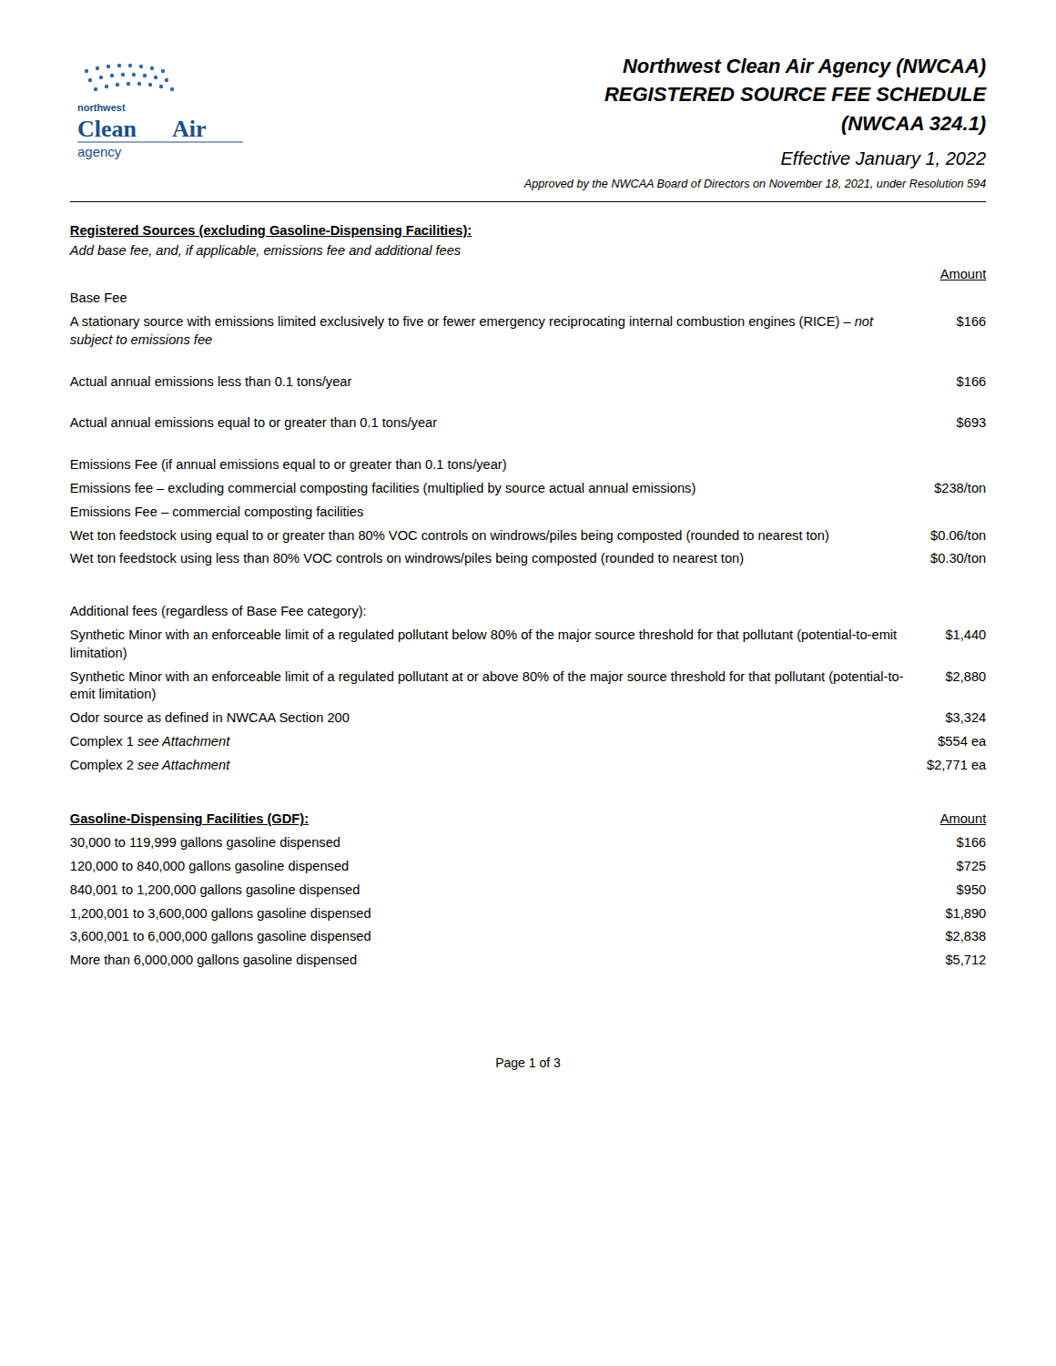northwest Clean Air agency
Northwest Clean Air Agency (NWCAA)
REGISTERED SOURCE FEE SCHEDULE
(NWCAA 324.1)
Effective January 1, 2022
Approved by the NWCAA Board of Directors on November 18, 2021, under Resolution 594
Registered Sources (excluding Gasoline-Dispensing Facilities):
Add base fee, and, if applicable, emissions fee and additional fees
| | Amount |
| Base Fee | |
| A stationary source with emissions limited exclusively to five or fewer emergency reciprocating internal combustion engines (RICE) – not subject to emissions fee | $166 |
| Actual annual emissions less than 0.1 tons/year | $166 |
| Actual annual emissions equal to or greater than 0.1 tons/year | $693 |
| Emissions Fee (if annual emissions equal to or greater than 0.1 tons/year) | |
| Emissions fee – excluding commercial composting facilities (multiplied by source actual annual emissions) | $238/ton |
| Emissions Fee – commercial composting facilities | |
| Wet ton feedstock using equal to or greater than 80% VOC controls on windrows/piles being composted (rounded to nearest ton) | $0.06/ton |
| Wet ton feedstock using less than 80% VOC controls on windrows/piles being composted (rounded to nearest ton) | $0.30/ton |
| Additional fees (regardless of Base Fee category): | |
| Synthetic Minor with an enforceable limit of a regulated pollutant below 80% of the major source threshold for that pollutant (potential-to-emit limitation) | $1,440 |
| Synthetic Minor with an enforceable limit of a regulated pollutant at or above 80% of the major source threshold for that pollutant (potential-to-emit limitation) | $2,880 |
| Odor source as defined in NWCAA Section 200 | $3,324 |
| Complex 1 see Attachment | $554 ea |
| Complex 2 see Attachment | $2,771 ea |
| Gasoline-Dispensing Facilities (GDF): | Amount |
| 30,000 to 119,999 gallons gasoline dispensed | $166 |
| 120,000 to 840,000 gallons gasoline dispensed | $725 |
| 840,001 to 1,200,000 gallons gasoline dispensed | $950 |
| 1,200,001 to 3,600,000 gallons gasoline dispensed | $1,890 |
| 3,600,001 to 6,000,000 gallons gasoline dispensed | $2,838 |
| More than 6,000,000 gallons gasoline dispensed | $5,712 |
Page 1 of 3